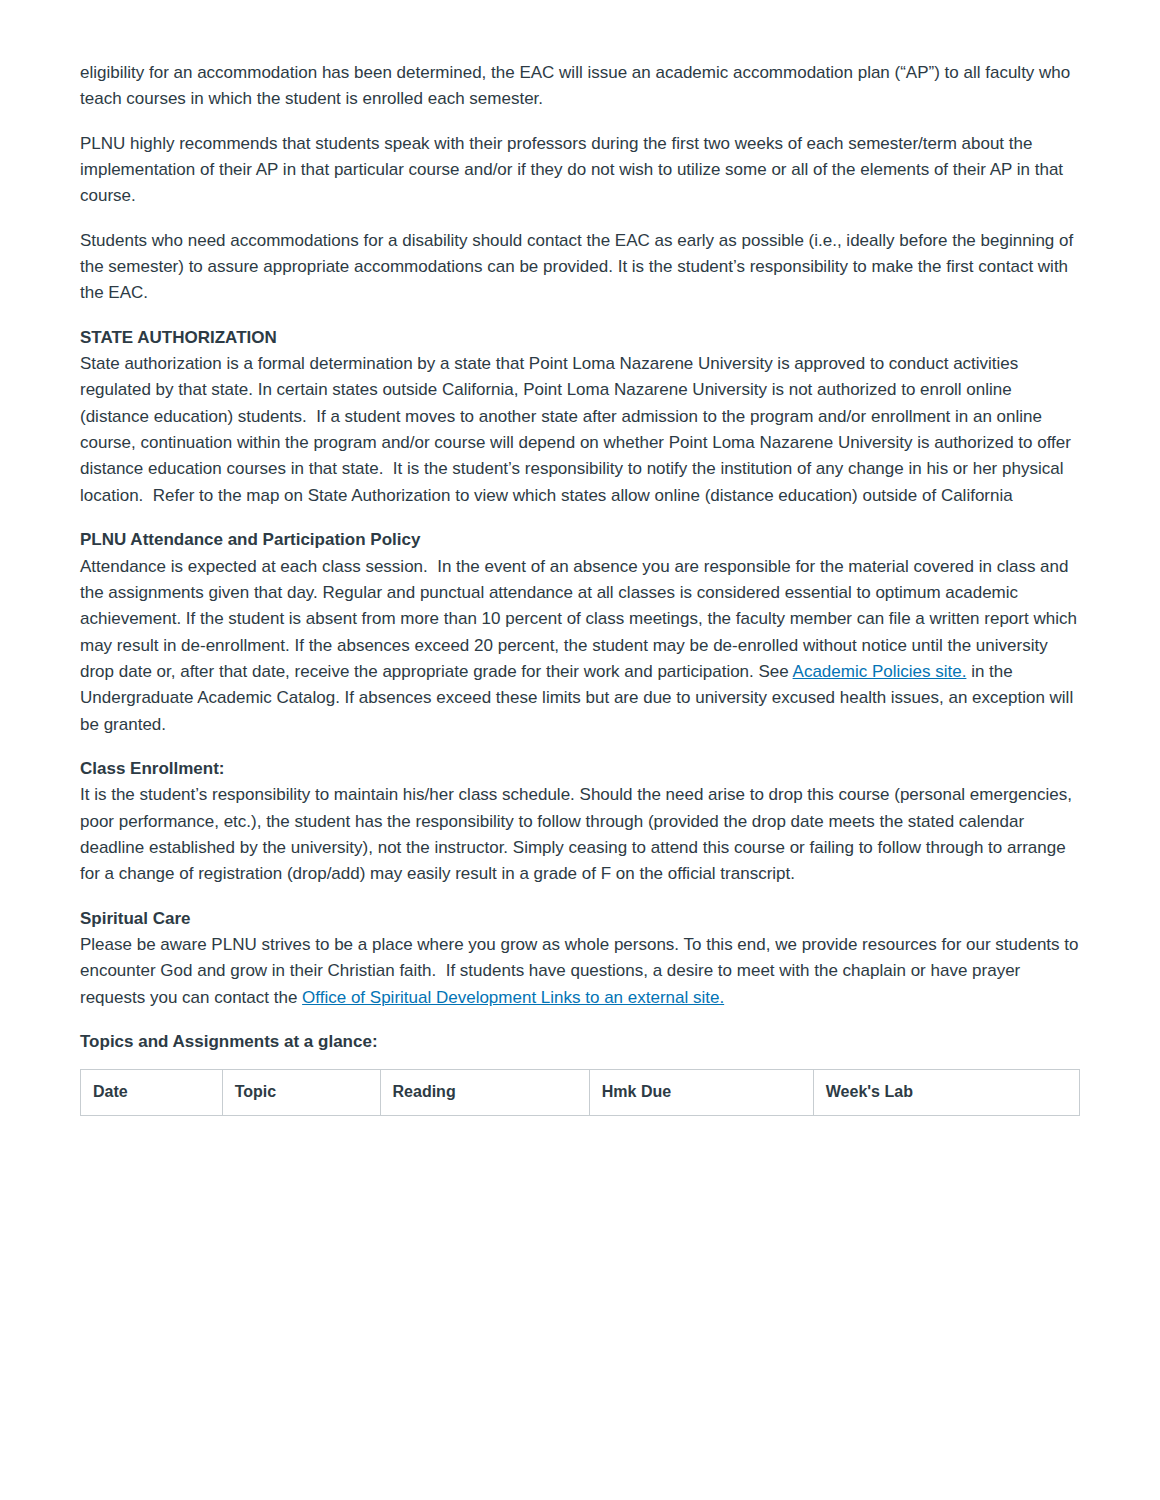eligibility for an accommodation has been determined, the EAC will issue an academic accommodation plan (“AP”) to all faculty who teach courses in which the student is enrolled each semester.
PLNU highly recommends that students speak with their professors during the first two weeks of each semester/term about the implementation of their AP in that particular course and/or if they do not wish to utilize some or all of the elements of their AP in that course.
Students who need accommodations for a disability should contact the EAC as early as possible (i.e., ideally before the beginning of the semester) to assure appropriate accommodations can be provided. It is the student’s responsibility to make the first contact with the EAC.
STATE AUTHORIZATION
State authorization is a formal determination by a state that Point Loma Nazarene University is approved to conduct activities regulated by that state. In certain states outside California, Point Loma Nazarene University is not authorized to enroll online (distance education) students. If a student moves to another state after admission to the program and/or enrollment in an online course, continuation within the program and/or course will depend on whether Point Loma Nazarene University is authorized to offer distance education courses in that state. It is the student’s responsibility to notify the institution of any change in his or her physical location. Refer to the map on State Authorization to view which states allow online (distance education) outside of California
PLNU Attendance and Participation Policy
Attendance is expected at each class session. In the event of an absence you are responsible for the material covered in class and the assignments given that day. Regular and punctual attendance at all classes is considered essential to optimum academic achievement. If the student is absent from more than 10 percent of class meetings, the faculty member can file a written report which may result in de-enrollment. If the absences exceed 20 percent, the student may be de-enrolled without notice until the university drop date or, after that date, receive the appropriate grade for their work and participation. See Academic Policies site. in the Undergraduate Academic Catalog. If absences exceed these limits but are due to university excused health issues, an exception will be granted.
Class Enrollment:
It is the student’s responsibility to maintain his/her class schedule. Should the need arise to drop this course (personal emergencies, poor performance, etc.), the student has the responsibility to follow through (provided the drop date meets the stated calendar deadline established by the university), not the instructor. Simply ceasing to attend this course or failing to follow through to arrange for a change of registration (drop/add) may easily result in a grade of F on the official transcript.
Spiritual Care
Please be aware PLNU strives to be a place where you grow as whole persons. To this end, we provide resources for our students to encounter God and grow in their Christian faith. If students have questions, a desire to meet with the chaplain or have prayer requests you can contact the Office of Spiritual Development Links to an external site.
Topics and Assignments at a glance:
| Date | Topic | Reading | Hmk Due | Week's Lab |
| --- | --- | --- | --- | --- |